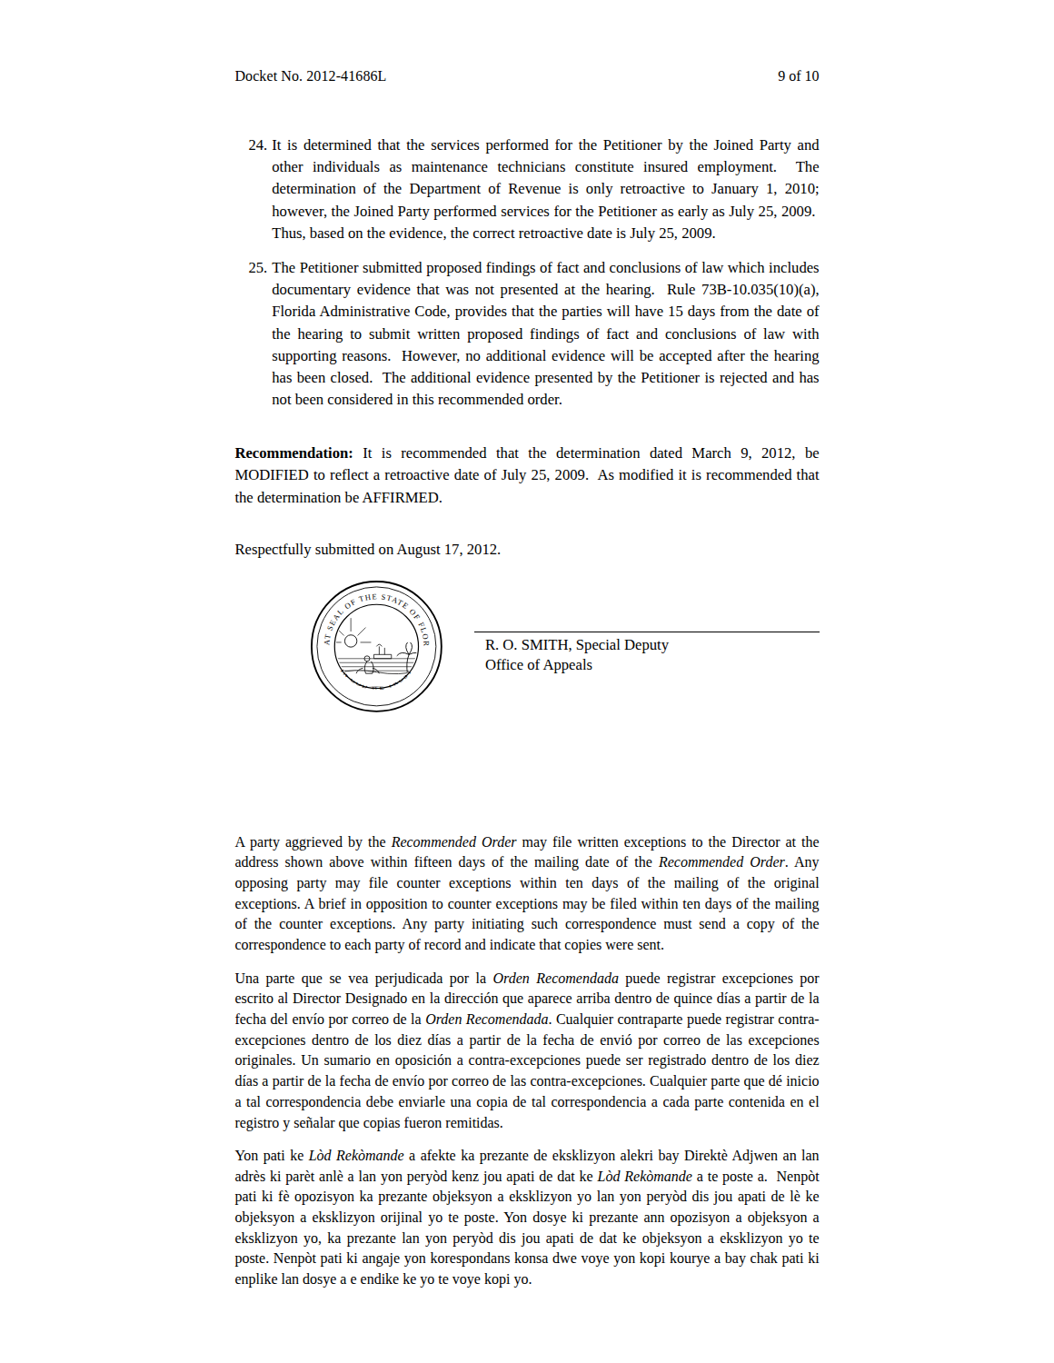Docket No. 2012-41686L
9 of 10
24. It is determined that the services performed for the Petitioner by the Joined Party and other individuals as maintenance technicians constitute insured employment. The determination of the Department of Revenue is only retroactive to January 1, 2010; however, the Joined Party performed services for the Petitioner as early as July 25, 2009. Thus, based on the evidence, the correct retroactive date is July 25, 2009.
25. The Petitioner submitted proposed findings of fact and conclusions of law which includes documentary evidence that was not presented at the hearing. Rule 73B-10.035(10)(a), Florida Administrative Code, provides that the parties will have 15 days from the date of the hearing to submit written proposed findings of fact and conclusions of law with supporting reasons. However, no additional evidence will be accepted after the hearing has been closed. The additional evidence presented by the Petitioner is rejected and has not been considered in this recommended order.
Recommendation: It is recommended that the determination dated March 9, 2012, be MODIFIED to reflect a retroactive date of July 25, 2009. As modified it is recommended that the determination be AFFIRMED.
Respectfully submitted on August 17, 2012.
GREAT SEAL OF THE STATE OF FLORIDA IN GOD WE TRUST
R. O. SMITH, Special Deputy
Office of Appeals
A party aggrieved by the Recommended Order may file written exceptions to the Director at the address shown above within fifteen days of the mailing date of the Recommended Order. Any opposing party may file counter exceptions within ten days of the mailing of the original exceptions. A brief in opposition to counter exceptions may be filed within ten days of the mailing of the counter exceptions. Any party initiating such correspondence must send a copy of the correspondence to each party of record and indicate that copies were sent.
Una parte que se vea perjudicada por la Orden Recomendada puede registrar excepciones por escrito al Director Designado en la dirección que aparece arriba dentro de quince días a partir de la fecha del envío por correo de la Orden Recomendada. Cualquier contraparte puede registrar contra-excepciones dentro de los diez días a partir de la fecha de envió por correo de las excepciones originales. Un sumario en oposición a contra-excepciones puede ser registrado dentro de los diez días a partir de la fecha de envío por correo de las contra-excepciones. Cualquier parte que dé inicio a tal correspondencia debe enviarle una copia de tal correspondencia a cada parte contenida en el registro y señalar que copias fueron remitidas.
Yon pati ke Lòd Rekòmande a afekte ka prezante de eksklizyon alekri bay Direktè Adjwen an lan adrès ki parèt anlè a lan yon peryòd kenz jou apati de dat ke Lòd Rekòmande a te poste a. Nenpòt pati ki fè opozisyon ka prezante objeksyon a eksklizyon yo lan yon peryòd dis jou apati de lè ke objeksyon a eksklizyon orijinal yo te poste. Yon dosye ki prezante ann opozisyon a objeksyon a eksklizyon yo, ka prezante lan yon peryòd dis jou apati de dat ke objeksyon a eksklizyon yo te poste. Nenpòt pati ki angaje yon korespondans konsa dwe voye yon kopi kourye a bay chak pati ki enplike lan dosye a e endike ke yo te voye kopi yo.